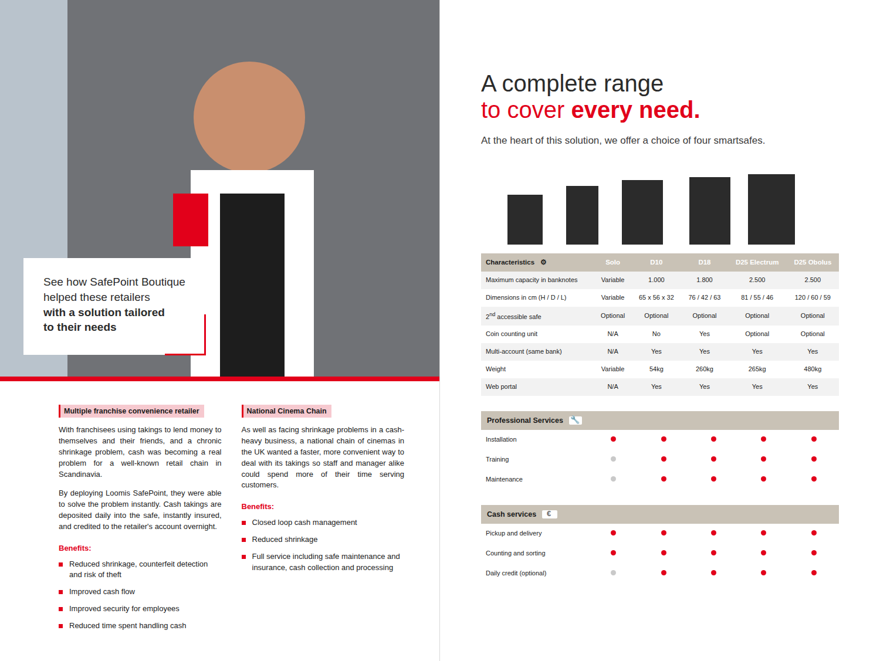See how SafePoint Boutique
helped these retailers
with a solution tailored
to their needs
Multiple franchise convenience retailer
With franchisees using takings to lend money to themselves and their friends, and a chronic shrinkage problem, cash was becoming a real problem for a well-known retail chain in Scandinavia.
By deploying Loomis SafePoint, they were able to solve the problem instantly. Cash takings are deposited daily into the safe, instantly insured, and credited to the retailer's account overnight.
Benefits:
Reduced shrinkage, counterfeit detection and risk of theft
Improved cash flow
Improved security for employees
Reduced time spent handling cash
National Cinema Chain
As well as facing shrinkage problems in a cash-heavy business, a national chain of cinemas in the UK wanted a faster, more convenient way to deal with its takings so staff and manager alike could spend more of their time serving customers.
Benefits:
Closed loop cash management
Reduced shrinkage
Full service including safe maintenance and insurance, cash collection and processing
A complete range
to cover every need.
At the heart of this solution, we offer a choice of four smartsafes.
| Characteristics ⚙ | Solo | D10 | D18 | D25 Electrum | D25 Obolus |
| --- | --- | --- | --- | --- | --- |
| Maximum capacity in banknotes | Variable | 1.000 | 1.800 | 2.500 | 2.500 |
| Dimensions in cm (H / D / L) | Variable | 65 x 56 x 32 | 76 / 42 / 63 | 81 / 55 / 46 | 120 / 60 / 59 |
| 2 nd accessible safe | Optional | Optional | Optional | Optional | Optional |
| Coin counting unit | N/A | No | Yes | Optional | Optional |
| Multi-account (same bank) | N/A | Yes | Yes | Yes | Yes |
| Weight | Variable | 54kg | 260kg | 265kg | 480kg |
| Web portal | N/A | Yes | Yes | Yes | Yes |
Professional Services
| Installation | | | | | |
| Training | | | | | |
| Maintenance | | | | | |
Cash services
| Pickup and delivery | | | | | |
| Counting and sorting | | | | | |
| Daily credit (optional) | | | | | |